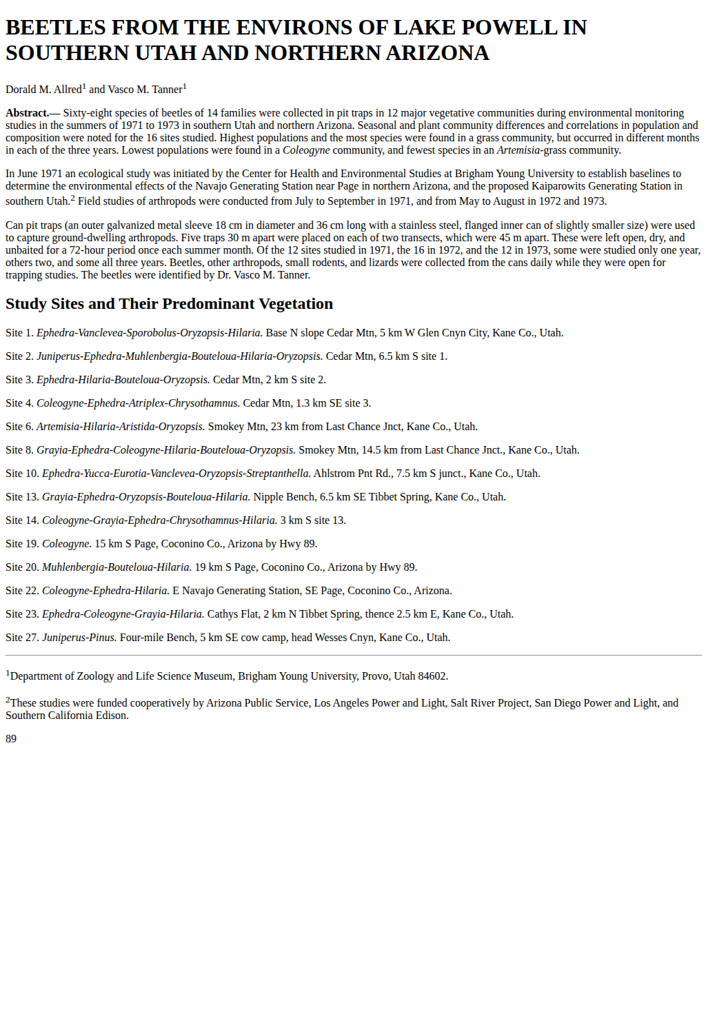BEETLES FROM THE ENVIRONS OF LAKE POWELL IN SOUTHERN UTAH AND NORTHERN ARIZONA
Dorald M. Allred1 and Vasco M. Tanner1
Abstract.— Sixty-eight species of beetles of 14 families were collected in pit traps in 12 major vegetative communities during environmental monitoring studies in the summers of 1971 to 1973 in southern Utah and northern Arizona. Seasonal and plant community differences and correlations in population and composition were noted for the 16 sites studied. Highest populations and the most species were found in a grass community, but occurred in different months in each of the three years. Lowest populations were found in a Coleogyne community, and fewest species in an Artemisia-grass community.
In June 1971 an ecological study was initiated by the Center for Health and Environmental Studies at Brigham Young University to establish baselines to determine the environmental effects of the Navajo Generating Station near Page in northern Arizona, and the proposed Kaiparowits Generating Station in southern Utah.2 Field studies of arthropods were conducted from July to September in 1971, and from May to August in 1972 and 1973.
Can pit traps (an outer galvanized metal sleeve 18 cm in diameter and 36 cm long with a stainless steel, flanged inner can of slightly smaller size) were used to capture ground-dwelling arthropods. Five traps 30 m apart were placed on each of two transects, which were 45 m apart. These were left open, dry, and unbaited for a 72-hour period once each summer month. Of the 12 sites studied in 1971, the 16 in 1972, and the 12 in 1973, some were studied only one year, others two, and some all three years. Beetles, other arthropods, small rodents, and lizards were collected from the cans daily while they were open for trapping studies. The beetles were identified by Dr. Vasco M. Tanner.
Study Sites and Their Predominant Vegetation
Site 1. Ephedra-Vanclevea-Sporobolus-Oryzopsis-Hilaria. Base N slope Cedar Mtn, 5 km W Glen Cnyn City, Kane Co., Utah.
Site 2. Juniperus-Ephedra-Muhlenbergia-Bouteloua-Hilaria-Oryzopsis. Cedar Mtn, 6.5 km S site 1.
Site 3. Ephedra-Hilaria-Bouteloua-Oryzopsis. Cedar Mtn, 2 km S site 2.
Site 4. Coleogyne-Ephedra-Atriplex-Chrysothamnus. Cedar Mtn, 1.3 km SE site 3.
Site 6. Artemisia-Hilaria-Aristida-Oryzopsis. Smokey Mtn, 23 km from Last Chance Jnct, Kane Co., Utah.
Site 8. Grayia-Ephedra-Coleogyne-Hilaria-Bouteloua-Oryzopsis. Smokey Mtn, 14.5 km from Last Chance Jnct., Kane Co., Utah.
Site 10. Ephedra-Yucca-Eurotia-Vanclevea-Oryzopsis-Streptanthella. Ahlstrom Pnt Rd., 7.5 km S junct., Kane Co., Utah.
Site 13. Grayia-Ephedra-Oryzopsis-Bouteloua-Hilaria. Nipple Bench, 6.5 km SE Tibbet Spring, Kane Co., Utah.
Site 14. Coleogyne-Grayia-Ephedra-Chrysothamnus-Hilaria. 3 km S site 13.
Site 19. Coleogyne. 15 km S Page, Coconino Co., Arizona by Hwy 89.
Site 20. Muhlenbergia-Bouteloua-Hilaria. 19 km S Page, Coconino Co., Arizona by Hwy 89.
Site 22. Coleogyne-Ephedra-Hilaria. E Navajo Generating Station, SE Page, Coconino Co., Arizona.
Site 23. Ephedra-Coleogyne-Grayia-Hilaria. Cathys Flat, 2 km N Tibbet Spring, thence 2.5 km E, Kane Co., Utah.
Site 27. Juniperus-Pinus. Four-mile Bench, 5 km SE cow camp, head Wesses Cnyn, Kane Co., Utah.
1Department of Zoology and Life Science Museum, Brigham Young University, Provo, Utah 84602.
2These studies were funded cooperatively by Arizona Public Service, Los Angeles Power and Light, Salt River Project, San Diego Power and Light, and Southern California Edison.
89